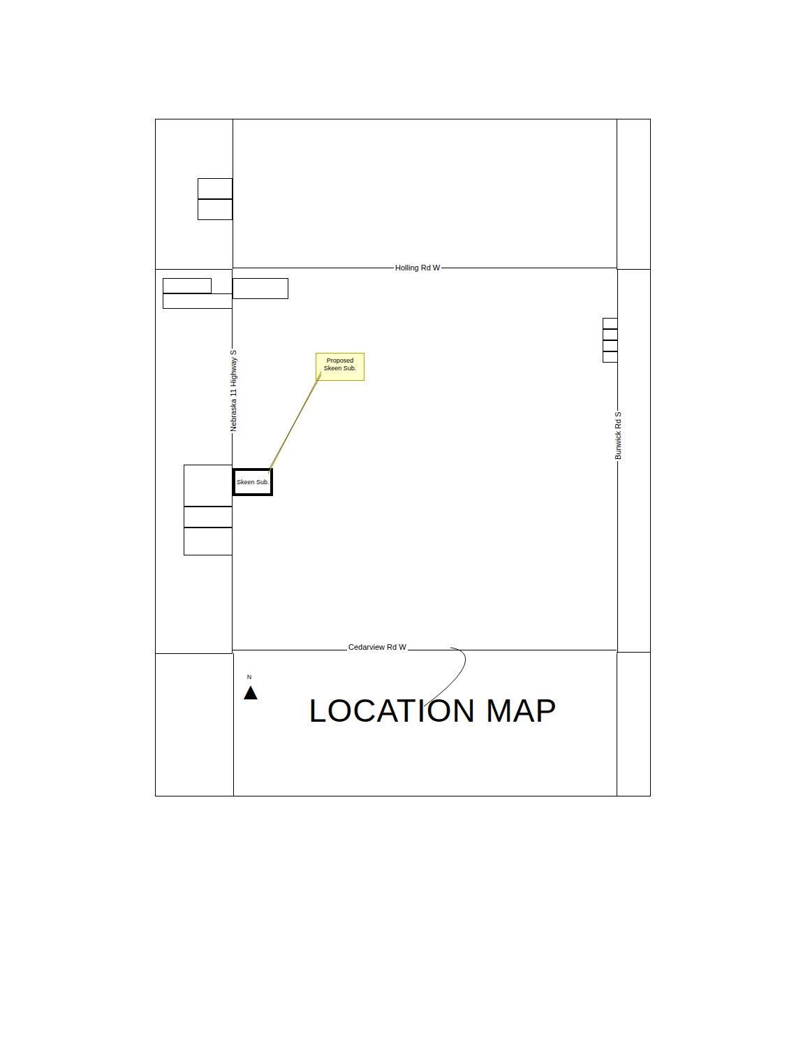Holling Rd W
Cedarview Rd W
Nebraska 11 Highway S
Bunwick Rd S
Skeen Sub.
Proposed
Skeen Sub.
N
▲
LOCATION MAP